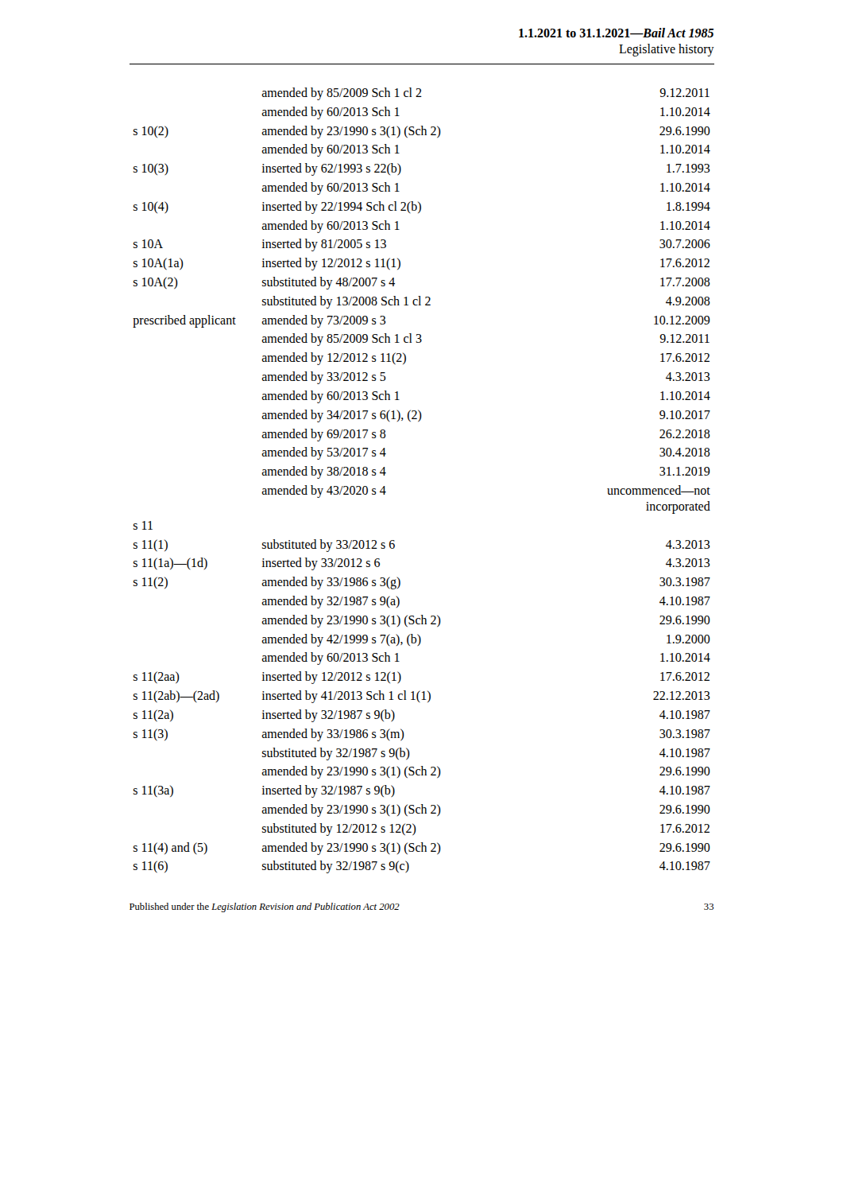1.1.2021 to 31.1.2021—Bail Act 1985
Legislative history
| | amended by 85/2009 Sch 1 cl 2 | 9.12.2011 |
| | amended by 60/2013 Sch 1 | 1.10.2014 |
| s 10(2) | amended by 23/1990 s 3(1) (Sch 2) | 29.6.1990 |
| | amended by 60/2013 Sch 1 | 1.10.2014 |
| s 10(3) | inserted by 62/1993 s 22(b) | 1.7.1993 |
| | amended by 60/2013 Sch 1 | 1.10.2014 |
| s 10(4) | inserted by 22/1994 Sch cl 2(b) | 1.8.1994 |
| | amended by 60/2013 Sch 1 | 1.10.2014 |
| s 10A | inserted by 81/2005 s 13 | 30.7.2006 |
| s 10A(1a) | inserted by 12/2012 s 11(1) | 17.6.2012 |
| s 10A(2) | substituted by 48/2007 s 4 | 17.7.2008 |
| | substituted by 13/2008 Sch 1 cl 2 | 4.9.2008 |
| prescribed applicant | amended by 73/2009 s 3 | 10.12.2009 |
| | amended by 85/2009 Sch 1 cl 3 | 9.12.2011 |
| | amended by 12/2012 s 11(2) | 17.6.2012 |
| | amended by 33/2012 s 5 | 4.3.2013 |
| | amended by 60/2013 Sch 1 | 1.10.2014 |
| | amended by 34/2017 s 6(1), (2) | 9.10.2017 |
| | amended by 69/2017 s 8 | 26.2.2018 |
| | amended by 53/2017 s 4 | 30.4.2018 |
| | amended by 38/2018 s 4 | 31.1.2019 |
| | amended by 43/2020 s 4 | uncommenced—not incorporated |
| s 11 | | |
| s 11(1) | substituted by 33/2012 s 6 | 4.3.2013 |
| s 11(1a)—(1d) | inserted by 33/2012 s 6 | 4.3.2013 |
| s 11(2) | amended by 33/1986 s 3(g) | 30.3.1987 |
| | amended by 32/1987 s 9(a) | 4.10.1987 |
| | amended by 23/1990 s 3(1) (Sch 2) | 29.6.1990 |
| | amended by 42/1999 s 7(a), (b) | 1.9.2000 |
| | amended by 60/2013 Sch 1 | 1.10.2014 |
| s 11(2aa) | inserted by 12/2012 s 12(1) | 17.6.2012 |
| s 11(2ab)—(2ad) | inserted by 41/2013 Sch 1 cl 1(1) | 22.12.2013 |
| s 11(2a) | inserted by 32/1987 s 9(b) | 4.10.1987 |
| s 11(3) | amended by 33/1986 s 3(m) | 30.3.1987 |
| | substituted by 32/1987 s 9(b) | 4.10.1987 |
| | amended by 23/1990 s 3(1) (Sch 2) | 29.6.1990 |
| s 11(3a) | inserted by 32/1987 s 9(b) | 4.10.1987 |
| | amended by 23/1990 s 3(1) (Sch 2) | 29.6.1990 |
| | substituted by 12/2012 s 12(2) | 17.6.2012 |
| s 11(4) and (5) | amended by 23/1990 s 3(1) (Sch 2) | 29.6.1990 |
| s 11(6) | substituted by 32/1987 s 9(c) | 4.10.1987 |
Published under the Legislation Revision and Publication Act 2002 33